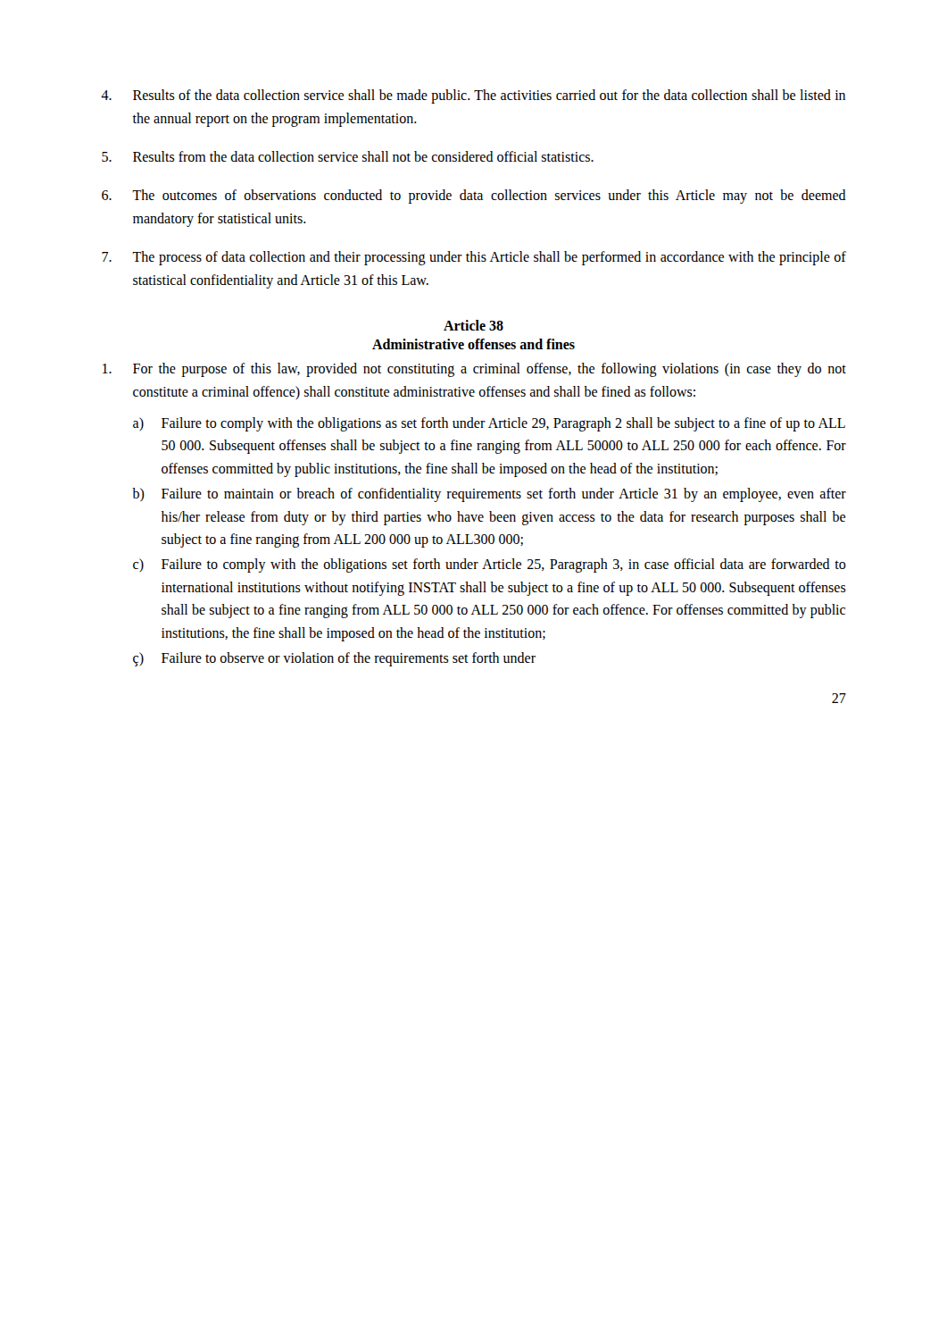4. Results of the data collection service shall be made public. The activities carried out for the data collection shall be listed in the annual report on the program implementation.
5. Results from the data collection service shall not be considered official statistics.
6. The outcomes of observations conducted to provide data collection services under this Article may not be deemed mandatory for statistical units.
7. The process of data collection and their processing under this Article shall be performed in accordance with the principle of statistical confidentiality and Article 31 of this Law.
Article 38 Administrative offenses and fines
1. For the purpose of this law, provided not constituting a criminal offense, the following violations (in case they do not constitute a criminal offence) shall constitute administrative offenses and shall be fined as follows:
a) Failure to comply with the obligations as set forth under Article 29, Paragraph 2 shall be subject to a fine of up to ALL 50 000. Subsequent offenses shall be subject to a fine ranging from ALL 50000 to ALL 250 000 for each offence. For offenses committed by public institutions, the fine shall be imposed on the head of the institution;
b) Failure to maintain or breach of confidentiality requirements set forth under Article 31 by an employee, even after his/her release from duty or by third parties who have been given access to the data for research purposes shall be subject to a fine ranging from ALL 200 000 up to ALL300 000;
c) Failure to comply with the obligations set forth under Article 25, Paragraph 3, in case official data are forwarded to international institutions without notifying INSTAT shall be subject to a fine of up to ALL 50 000. Subsequent offenses shall be subject to a fine ranging from ALL 50 000 to ALL 250 000 for each offence. For offenses committed by public institutions, the fine shall be imposed on the head of the institution;
ç) Failure to observe or violation of the requirements set forth under
27